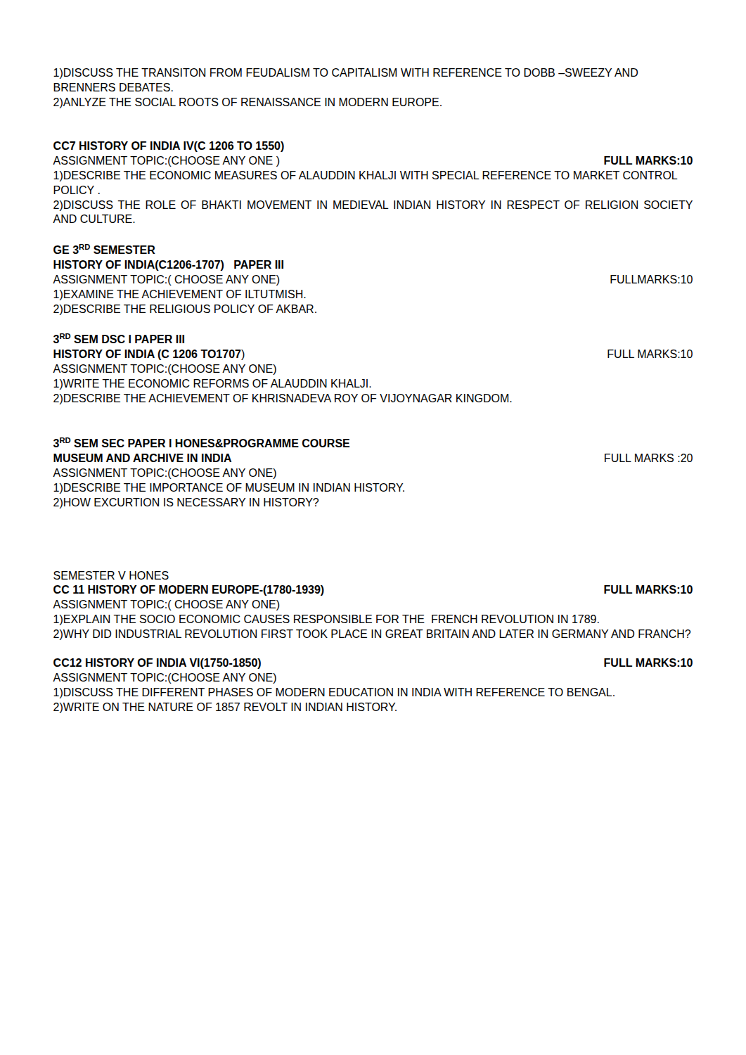1)DISCUSS THE TRANSITON FROM FEUDALISM TO CAPITALISM WITH REFERENCE TO DOBB –SWEEZY AND BRENNERS DEBATES.
2)ANLYZE THE SOCIAL ROOTS OF RENAISSANCE IN MODERN EUROPE.
CC7 HISTORY OF INDIA IV(C 1206 TO 1550)
ASSIGNMENT TOPIC:(CHOOSE ANY ONE ) FULL MARKS:10
1)DESCRIBE THE ECONOMIC MEASURES OF ALAUDDIN KHALJI WITH SPECIAL REFERENCE TO MARKET CONTROL POLICY .
2)DISCUSS THE ROLE OF BHAKTI MOVEMENT IN MEDIEVAL INDIAN HISTORY IN RESPECT OF RELIGION SOCIETY AND CULTURE.
GE 3RD SEMESTER
HISTORY OF INDIA(C1206-1707) PAPER III
ASSIGNMENT TOPIC:( CHOOSE ANY ONE) FULLMARKS:10
1)EXAMINE THE ACHIEVEMENT OF ILTUTMISH.
2)DESCRIBE THE RELIGIOUS POLICY OF AKBAR.
3RD SEM DSC I PAPER III
HISTORY OF INDIA (C 1206 TO1707) FULL MARKS:10
ASSIGNMENT TOPIC:(CHOOSE ANY ONE)
1)WRITE THE ECONOMIC REFORMS OF ALAUDDIN KHALJI.
2)DESCRIBE THE ACHIEVEMENT OF KHRISNADEVA ROY OF VIJOYNAGAR KINGDOM.
3RD SEM SEC PAPER I HONES&PROGRAMME COURSE
MUSEUM AND ARCHIVE IN INDIA FULL MARKS :20
ASSIGNMENT TOPIC:(CHOOSE ANY ONE)
1)DESCRIBE THE IMPORTANCE OF MUSEUM IN INDIAN HISTORY.
2)HOW EXCURTION IS NECESSARY IN HISTORY?
SEMESTER V HONES
CC 11 HISTORY OF MODERN EUROPE-(1780-1939) FULL MARKS:10
ASSIGNMENT TOPIC:( CHOOSE ANY ONE)
1)EXPLAIN THE SOCIO ECONOMIC CAUSES RESPONSIBLE FOR THE FRENCH REVOLUTION IN 1789.
2)WHY DID INDUSTRIAL REVOLUTION FIRST TOOK PLACE IN GREAT BRITAIN AND LATER IN GERMANY AND FRANCH?
CC12 HISTORY OF INDIA VI(1750-1850) FULL MARKS:10
ASSIGNMENT TOPIC:(CHOOSE ANY ONE)
1)DISCUSS THE DIFFERENT PHASES OF MODERN EDUCATION IN INDIA WITH REFERENCE TO BENGAL.
2)WRITE ON THE NATURE OF 1857 REVOLT IN INDIAN HISTORY.